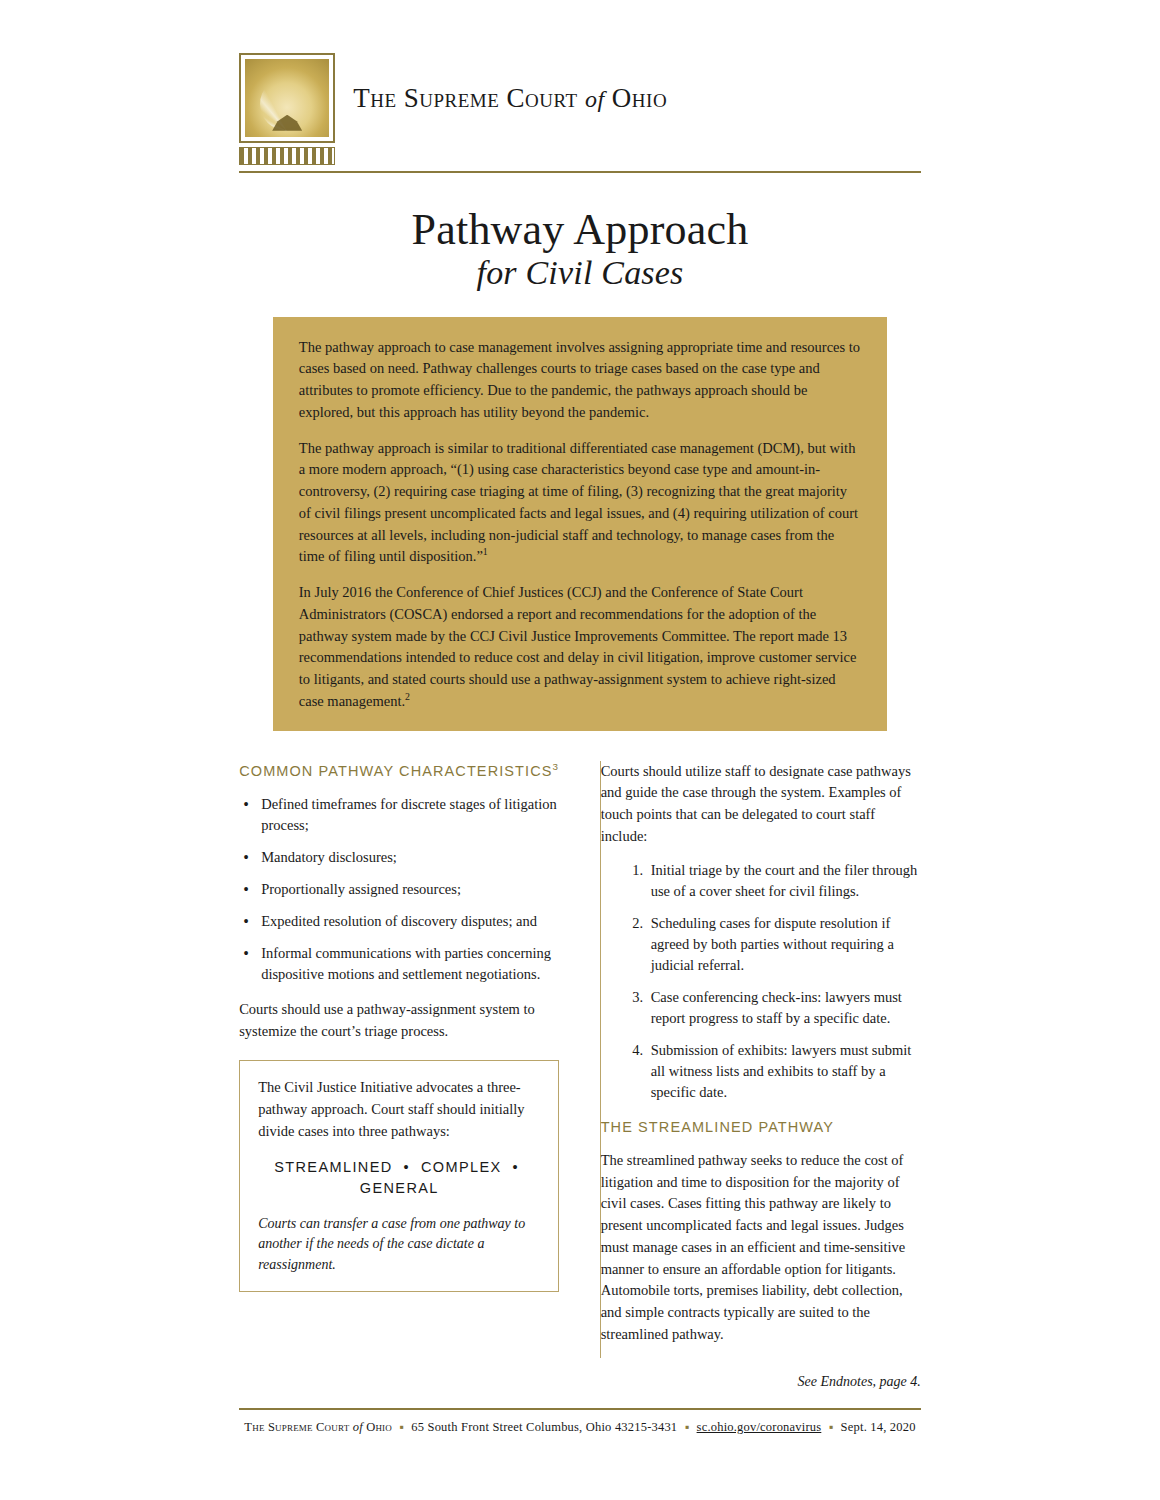The Supreme Court of Ohio
Pathway Approachfor Civil Cases
The pathway approach to case management involves assigning appropriate time and resources to cases based on need. Pathway challenges courts to triage cases based on the case type and attributes to promote efficiency. Due to the pandemic, the pathways approach should be explored, but this approach has utility beyond the pandemic.
The pathway approach is similar to traditional differentiated case management (DCM), but with a more modern approach, “(1) using case characteristics beyond case type and amount-in-controversy, (2) requiring case triaging at time of filing, (3) recognizing that the great majority of civil filings present uncomplicated facts and legal issues, and (4) requiring utilization of court resources at all levels, including non-judicial staff and technology, to manage cases from the time of filing until disposition.”1
In July 2016 the Conference of Chief Justices (CCJ) and the Conference of State Court Administrators (COSCA) endorsed a report and recommendations for the adoption of the pathway system made by the CCJ Civil Justice Improvements Committee. The report made 13 recommendations intended to reduce cost and delay in civil litigation, improve customer service to litigants, and stated courts should use a pathway-assignment system to achieve right-sized case management.2
Common Pathway Characteristics3
Defined timeframes for discrete stages of litigation process;
Mandatory disclosures;
Proportionally assigned resources;
Expedited resolution of discovery disputes; and
Informal communications with parties concerning dispositive motions and settlement negotiations.
Courts should use a pathway-assignment system to systemize the court’s triage process.
The Civil Justice Initiative advocates a three-pathway approach. Court staff should initially divide cases into three pathways:
STREAMLINED • COMPLEX • GENERAL
Courts can transfer a case from one pathway to another if the needs of the case dictate a reassignment.
Courts should utilize staff to designate case pathways and guide the case through the system. Examples of touch points that can be delegated to court staff include:
Initial triage by the court and the filer through use of a cover sheet for civil filings.
Scheduling cases for dispute resolution if agreed by both parties without requiring a judicial referral.
Case conferencing check-ins: lawyers must report progress to staff by a specific date.
Submission of exhibits: lawyers must submit all witness lists and exhibits to staff by a specific date.
The Streamlined Pathway
The streamlined pathway seeks to reduce the cost of litigation and time to disposition for the majority of civil cases. Cases fitting this pathway are likely to present uncomplicated facts and legal issues. Judges must manage cases in an efficient and time-sensitive manner to ensure an affordable option for litigants. Automobile torts, premises liability, debt collection, and simple contracts typically are suited to the streamlined pathway.
See Endnotes, page 4.
The Supreme Court of Ohio ▪ 65 South Front Street Columbus, Ohio 43215-3431 ▪ sc.ohio.gov/coronavirus ▪ Sept. 14, 2020